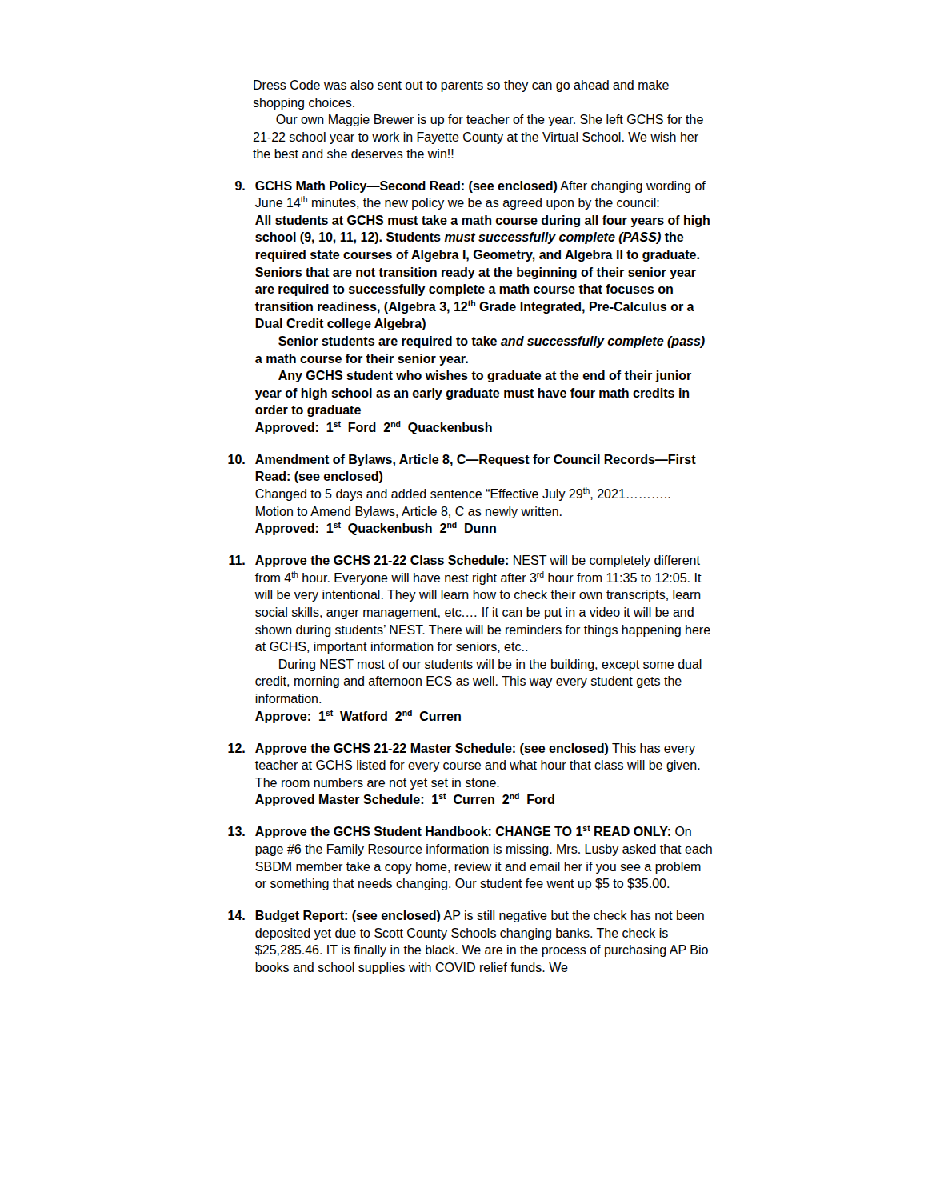Dress Code was also sent out to parents so they can go ahead and make shopping choices.
Our own Maggie Brewer is up for teacher of the year. She left GCHS for the 21-22 school year to work in Fayette County at the Virtual School. We wish her the best and she deserves the win!!
GCHS Math Policy—Second Read: (see enclosed) After changing wording of June 14th minutes, the new policy we be as agreed upon by the council:
All students at GCHS must take a math course during all four years of high school (9, 10, 11, 12). Students must successfully complete (PASS) the required state courses of Algebra I, Geometry, and Algebra II to graduate. Seniors that are not transition ready at the beginning of their senior year are required to successfully complete a math course that focuses on transition readiness, (Algebra 3, 12th Grade Integrated, Pre-Calculus or a Dual Credit college Algebra)
Senior students are required to take and successfully complete (pass) a math course for their senior year.
Any GCHS student who wishes to graduate at the end of their junior year of high school as an early graduate must have four math credits in order to graduate
Approved: 1st Ford 2nd Quackenbush
Amendment of Bylaws, Article 8, C—Request for Council Records—First Read: (see enclosed)
Changed to 5 days and added sentence “Effective July 29th, 2021………..
Motion to Amend Bylaws, Article 8, C as newly written.
Approved: 1st Quackenbush 2nd Dunn
Approve the GCHS 21-22 Class Schedule: NEST will be completely different from 4th hour. Everyone will have nest right after 3rd hour from 11:35 to 12:05. It will be very intentional. They will learn how to check their own transcripts, learn social skills, anger management, etc.… If it can be put in a video it will be and shown during students’ NEST. There will be reminders for things happening here at GCHS, important information for seniors, etc..
During NEST most of our students will be in the building, except some dual credit, morning and afternoon ECS as well. This way every student gets the information.
Approve: 1st Watford 2nd Curren
Approve the GCHS 21-22 Master Schedule: (see enclosed) This has every teacher at GCHS listed for every course and what hour that class will be given. The room numbers are not yet set in stone.
Approved Master Schedule: 1st Curren 2nd Ford
Approve the GCHS Student Handbook: CHANGE TO 1st READ ONLY: On page #6 the Family Resource information is missing. Mrs. Lusby asked that each SBDM member take a copy home, review it and email her if you see a problem or something that needs changing. Our student fee went up $5 to $35.00.
Budget Report: (see enclosed) AP is still negative but the check has not been deposited yet due to Scott County Schools changing banks. The check is $25,285.46. IT is finally in the black. We are in the process of purchasing AP Bio books and school supplies with COVID relief funds. We